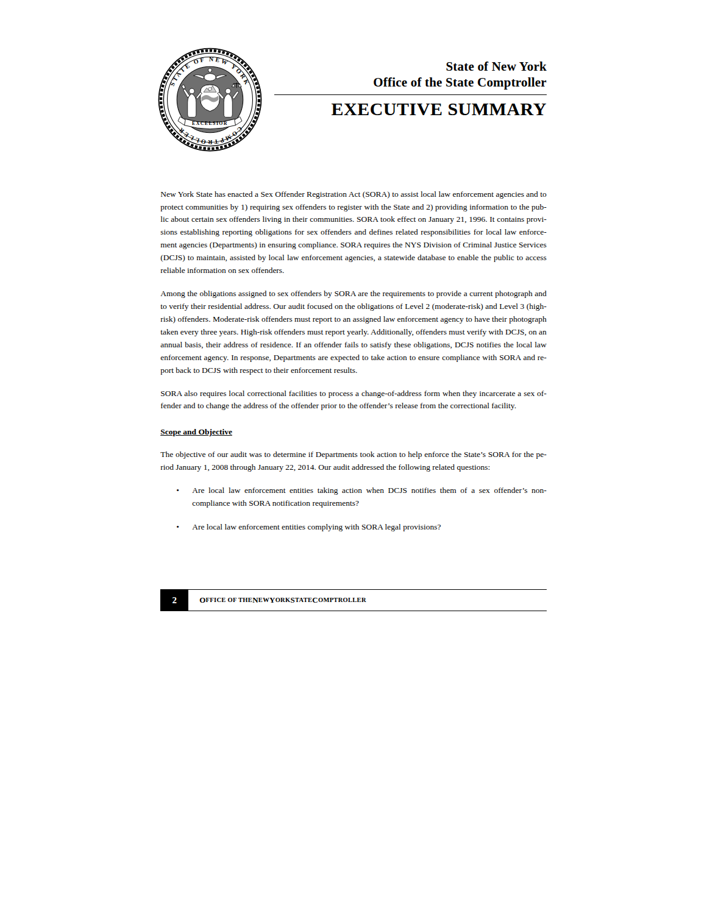STATE OF NEW YORK COMPTROLLER EXCELSIOR
State of New York
Office of the State Comptroller
EXECUTIVE SUMMARY
New York State has enacted a Sex Offender Registration Act (SORA) to assist local law enforcement agencies and to protect communities by 1) requiring sex offenders to register with the State and 2) providing information to the public about certain sex offenders living in their communities. SORA took effect on January 21, 1996. It contains provisions establishing reporting obligations for sex offenders and defines related responsibilities for local law enforcement agencies (Departments) in ensuring compliance. SORA requires the NYS Division of Criminal Justice Services (DCJS) to maintain, assisted by local law enforcement agencies, a statewide database to enable the public to access reliable information on sex offenders.
Among the obligations assigned to sex offenders by SORA are the requirements to provide a current photograph and to verify their residential address. Our audit focused on the obligations of Level 2 (moderate-risk) and Level 3 (high-risk) offenders. Moderate-risk offenders must report to an assigned law enforcement agency to have their photograph taken every three years. High-risk offenders must report yearly. Additionally, offenders must verify with DCJS, on an annual basis, their address of residence. If an offender fails to satisfy these obligations, DCJS notifies the local law enforcement agency. In response, Departments are expected to take action to ensure compliance with SORA and report back to DCJS with respect to their enforcement results.
SORA also requires local correctional facilities to process a change-of-address form when they incarcerate a sex offender and to change the address of the offender prior to the offender’s release from the correctional facility.
Scope and Objective
The objective of our audit was to determine if Departments took action to help enforce the State’s SORA for the period January 1, 2008 through January 22, 2014. Our audit addressed the following related questions:
Are local law enforcement entities taking action when DCJS notifies them of a sex offender’s non-compliance with SORA notification requirements?
Are local law enforcement entities complying with SORA legal provisions?
2
OFFICE OF THE NEW YORK STATE COMPTROLLER